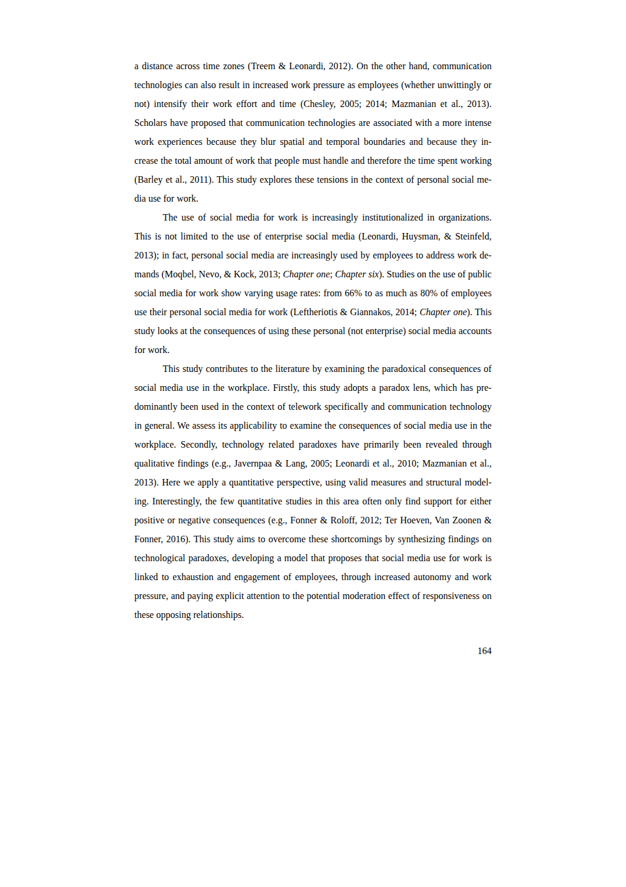a distance across time zones (Treem & Leonardi, 2012). On the other hand, communication technologies can also result in increased work pressure as employees (whether unwittingly or not) intensify their work effort and time (Chesley, 2005; 2014; Mazmanian et al., 2013). Scholars have proposed that communication technologies are associated with a more intense work experiences because they blur spatial and temporal boundaries and because they increase the total amount of work that people must handle and therefore the time spent working (Barley et al., 2011). This study explores these tensions in the context of personal social media use for work.
The use of social media for work is increasingly institutionalized in organizations. This is not limited to the use of enterprise social media (Leonardi, Huysman, & Steinfeld, 2013); in fact, personal social media are increasingly used by employees to address work demands (Moqbel, Nevo, & Kock, 2013; Chapter one; Chapter six). Studies on the use of public social media for work show varying usage rates: from 66% to as much as 80% of employees use their personal social media for work (Leftheriotis & Giannakos, 2014; Chapter one). This study looks at the consequences of using these personal (not enterprise) social media accounts for work.
This study contributes to the literature by examining the paradoxical consequences of social media use in the workplace. Firstly, this study adopts a paradox lens, which has predominantly been used in the context of telework specifically and communication technology in general. We assess its applicability to examine the consequences of social media use in the workplace. Secondly, technology related paradoxes have primarily been revealed through qualitative findings (e.g., Javernpaa & Lang, 2005; Leonardi et al., 2010; Mazmanian et al., 2013). Here we apply a quantitative perspective, using valid measures and structural modeling. Interestingly, the few quantitative studies in this area often only find support for either positive or negative consequences (e.g., Fonner & Roloff, 2012; Ter Hoeven, Van Zoonen & Fonner, 2016). This study aims to overcome these shortcomings by synthesizing findings on technological paradoxes, developing a model that proposes that social media use for work is linked to exhaustion and engagement of employees, through increased autonomy and work pressure, and paying explicit attention to the potential moderation effect of responsiveness on these opposing relationships.
164